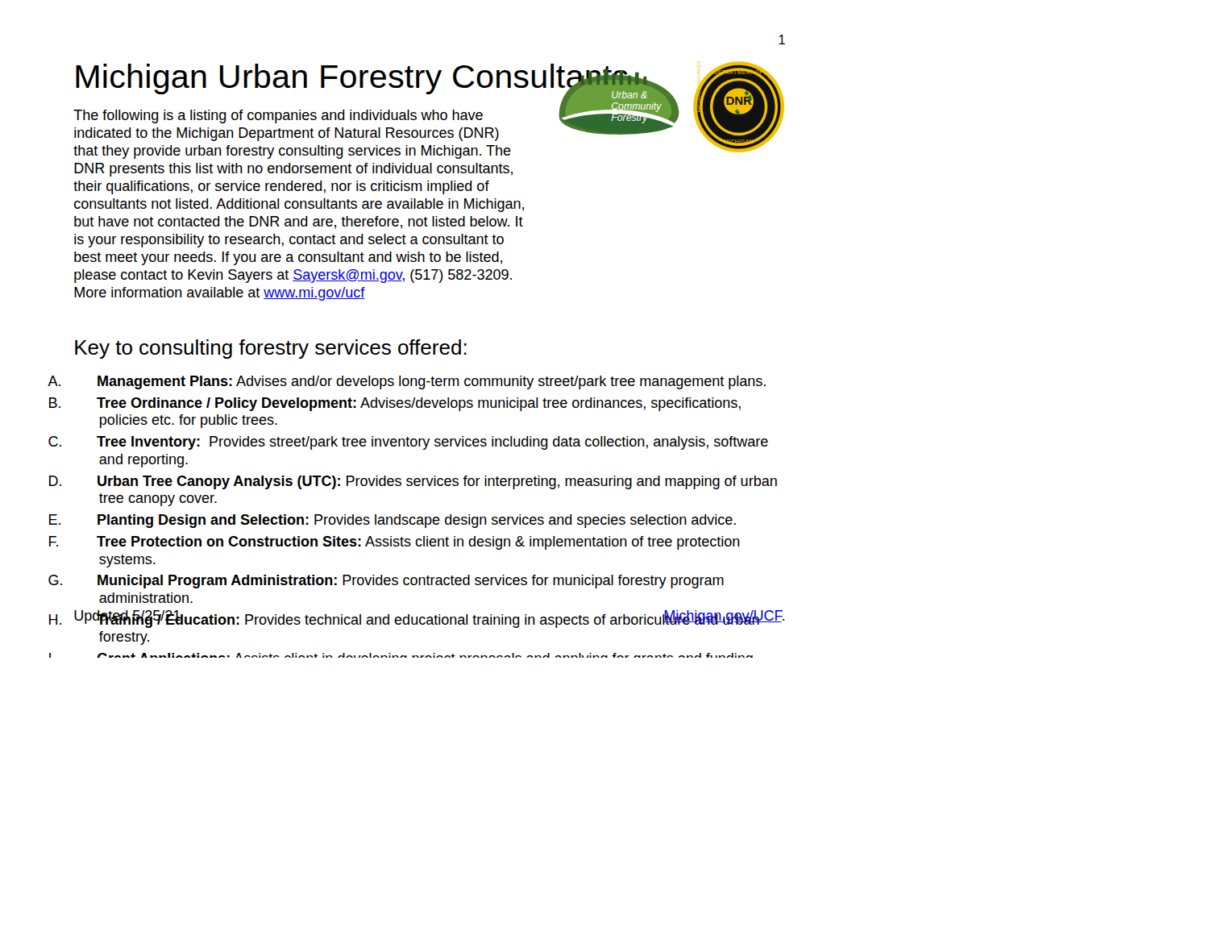1
Urban & Community Forestry DNR DEPARTMENT OF MICHIGAN NATURAL RESOURCES
Michigan Urban Forestry Consultants
The following is a listing of companies and individuals who have indicated to the Michigan Department of Natural Resources (DNR) that they provide urban forestry consulting services in Michigan. The DNR presents this list with no endorsement of individual consultants, their qualifications, or service rendered, nor is criticism implied of consultants not listed. Additional consultants are available in Michigan, but have not contacted the DNR and are, therefore, not listed below. It is your responsibility to research, contact and select a consultant to best meet your needs. If you are a consultant and wish to be listed, please contact to Kevin Sayers at Sayersk@mi.gov, (517) 582-3209. More information available at www.mi.gov/ucf
Key to consulting forestry services offered:
A. Management Plans: Advises and/or develops long-term community street/park tree management plans.
B. Tree Ordinance / Policy Development: Advises/develops municipal tree ordinances, specifications, policies etc. for public trees.
C. Tree Inventory: Provides street/park tree inventory services including data collection, analysis, software and reporting.
D. Urban Tree Canopy Analysis (UTC): Provides services for interpreting, measuring and mapping of urban tree canopy cover.
E. Planting Design and Selection: Provides landscape design services and species selection advice.
F. Tree Protection on Construction Sites: Assists client in design & implementation of tree protection systems.
G. Municipal Program Administration: Provides contracted services for municipal forestry program administration.
H. Training / Education: Provides technical and educational training in aspects of arboriculture and urban forestry.
I. Grant Applications: Assists client in developing project proposals and applying for grants and funding.
J. Expert Witness: Investigates situations involving tree related litigation and may serve as an expert witness for clients.
K. Certified Arborist on Staff: Organization employs at least one International Society of Arboriculture (ISA) certified arborist.
L. Landscape Tree Appraisal: Uses Council of Tree & Landscape Appraiser (CTLA) method for tree valuation
M. i-Tree Analysis: Advises and/or conducts various i-Tree analysis for urban forests.
N. Insurance Claim Support: Services include claim review, forensic analysis, accident reconstruction, etc.
Updated 5/25/21 Michigan.gov/UCF.